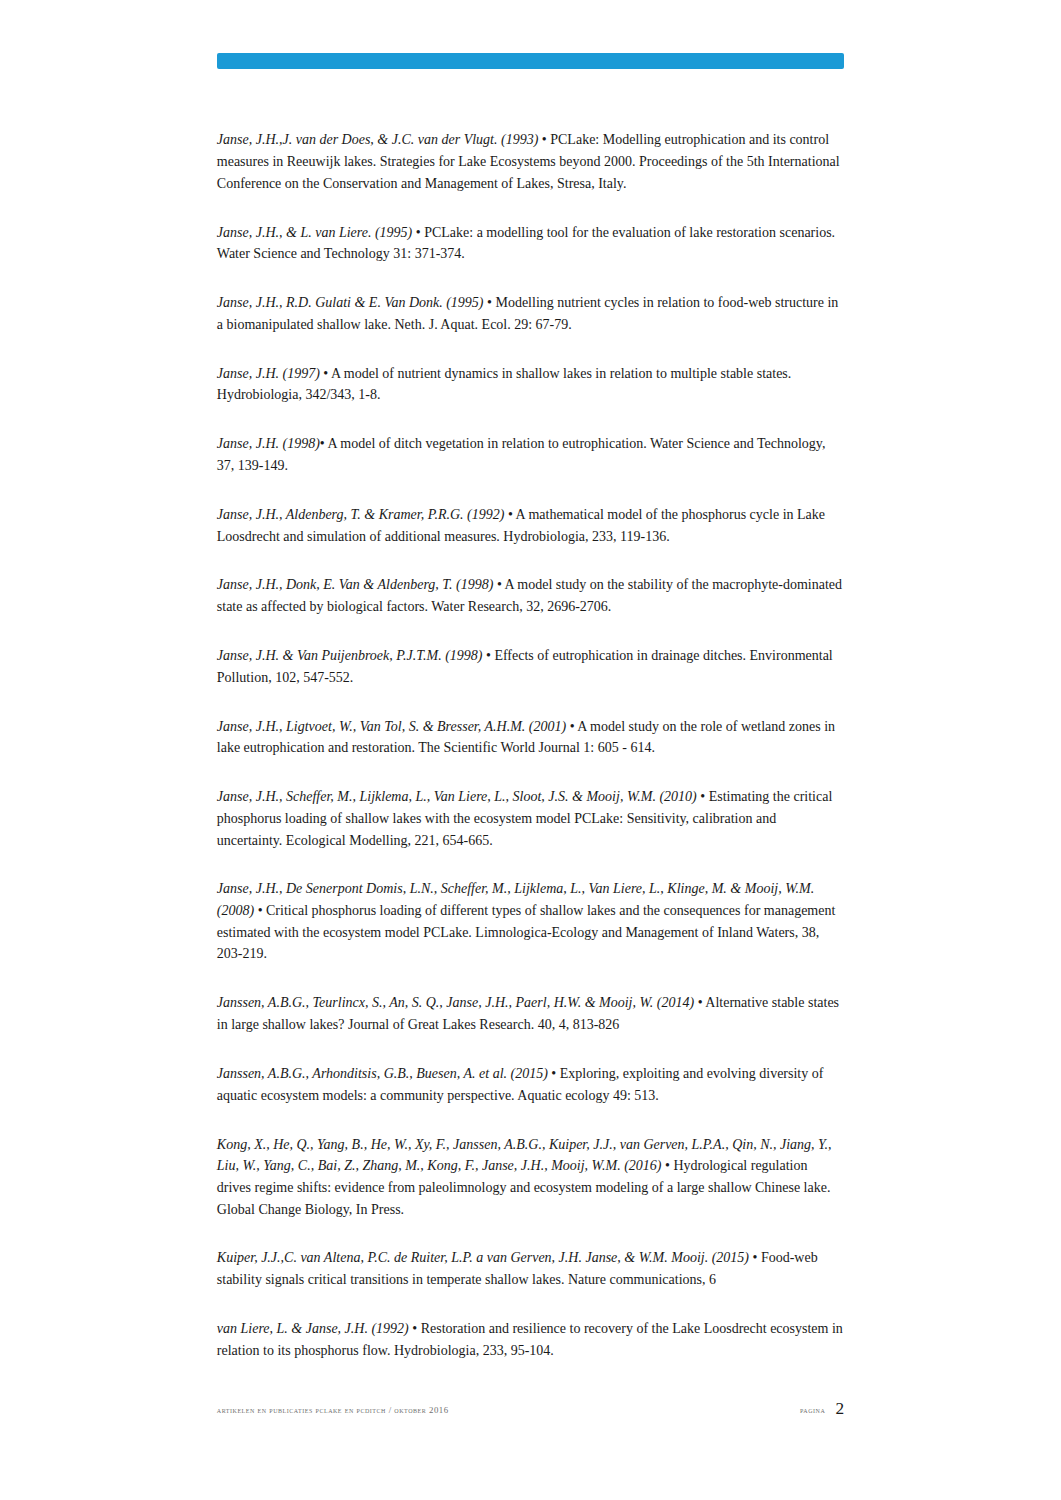Janse, J.H.,J. van der Does, & J.C. van der Vlugt. (1993) • PCLake: Modelling eutrophication and its control measures in Reeuwijk lakes. Strategies for Lake Ecosystems beyond 2000. Proceedings of the 5th International Conference on the Conservation and Management of Lakes, Stresa, Italy.
Janse, J.H., & L. van Liere. (1995) • PCLake: a modelling tool for the evaluation of lake restoration scenarios. Water Science and Technology 31: 371-374.
Janse, J.H., R.D. Gulati & E. Van Donk. (1995) • Modelling nutrient cycles in relation to food-web structure in a biomanipulated shallow lake. Neth. J. Aquat. Ecol. 29: 67-79.
Janse, J.H. (1997) • A model of nutrient dynamics in shallow lakes in relation to multiple stable states. Hydrobiologia, 342/343, 1-8.
Janse, J.H. (1998)• A model of ditch vegetation in relation to eutrophication. Water Science and Technology, 37, 139-149.
Janse, J.H., Aldenberg, T. & Kramer, P.R.G. (1992) • A mathematical model of the phosphorus cycle in Lake Loosdrecht and simulation of additional measures. Hydrobiologia, 233, 119-136.
Janse, J.H., Donk, E. Van & Aldenberg, T. (1998) • A model study on the stability of the macrophyte-dominated state as affected by biological factors. Water Research, 32, 2696-2706.
Janse, J.H. & Van Puijenbroek, P.J.T.M. (1998) • Effects of eutrophication in drainage ditches. Environmental Pollution, 102, 547-552.
Janse, J.H., Ligtvoet, W., Van Tol, S. & Bresser, A.H.M. (2001) • A model study on the role of wetland zones in lake eutrophication and restoration. The Scientific World Journal 1: 605 - 614.
Janse, J.H., Scheffer, M., Lijklema, L., Van Liere, L., Sloot, J.S. & Mooij, W.M. (2010) • Estimating the critical phosphorus loading of shallow lakes with the ecosystem model PCLake: Sensitivity, calibration and uncertainty. Ecological Modelling, 221, 654-665.
Janse, J.H., De Senerpont Domis, L.N., Scheffer, M., Lijklema, L., Van Liere, L., Klinge, M. & Mooij, W.M. (2008) • Critical phosphorus loading of different types of shallow lakes and the consequences for management estimated with the ecosystem model PCLake. Limnologica-Ecology and Management of Inland Waters, 38, 203-219.
Janssen, A.B.G., Teurlincx, S., An, S. Q., Janse, J.H., Paerl, H.W. & Mooij, W. (2014) • Alternative stable states in large shallow lakes? Journal of Great Lakes Research. 40, 4, 813-826
Janssen, A.B.G., Arhonditsis, G.B., Buesen, A. et al. (2015) • Exploring, exploiting and evolving diversity of aquatic ecosystem models: a community perspective. Aquatic ecology 49: 513.
Kong, X., He, Q., Yang, B., He, W., Xy, F., Janssen, A.B.G., Kuiper, J.J., van Gerven, L.P.A., Qin, N., Jiang, Y., Liu, W., Yang, C., Bai, Z., Zhang, M., Kong, F., Janse, J.H., Mooij, W.M. (2016) • Hydrological regulation drives regime shifts: evidence from paleolimnology and ecosystem modeling of a large shallow Chinese lake. Global Change Biology, In Press.
Kuiper, J.J.,C. van Altena, P.C. de Ruiter, L.P. a van Gerven, J.H. Janse, & W.M. Mooij. (2015) • Food-web stability signals critical transitions in temperate shallow lakes. Nature communications, 6
van Liere, L. & Janse, J.H. (1992) • Restoration and resilience to recovery of the Lake Loosdrecht ecosystem in relation to its phosphorus flow. Hydrobiologia, 233, 95-104.
artikelen en publicaties pclake en pcditch / oktober 2016 pagina 2